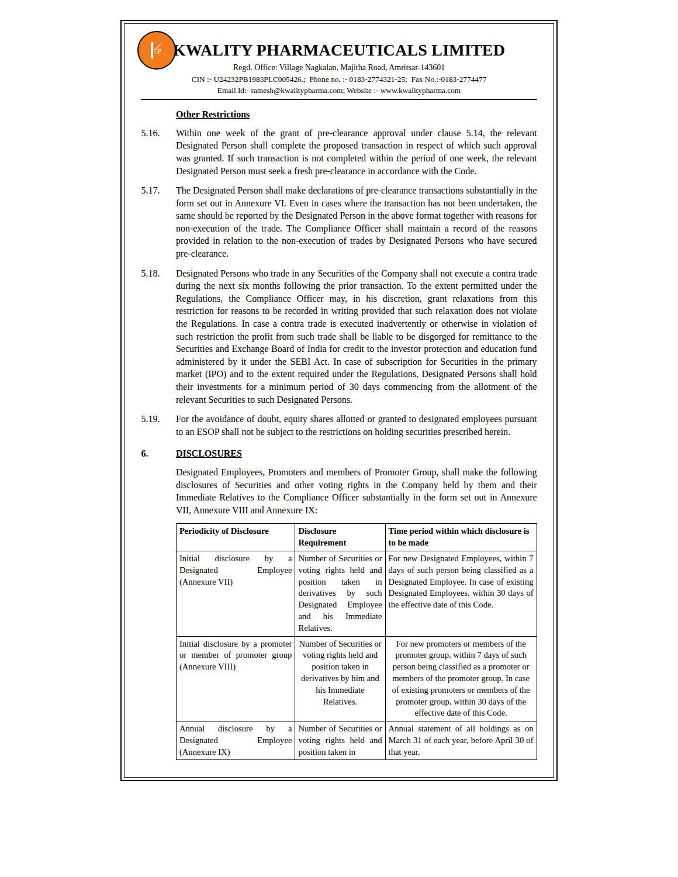P
KWALITY PHARMACEUTICALS LIMITED
Regd. Office: Village Nagkalan, Majitha Road, Amritsar-143601
CIN :- U24232PB1983PLC005426.; Phone no. :- 0183-2774321-25; Fax No.:-0183-2774477
Email Id:- ramesh@kwalitypharma.com; Website :- www.kwalitypharma.com
Other Restrictions
5.16.
Within one week of the grant of pre-clearance approval under clause 5.14, the relevant Designated Person shall complete the proposed transaction in respect of which such approval was granted. If such transaction is not completed within the period of one week, the relevant Designated Person must seek a fresh pre-clearance in accordance with the Code.
5.17.
The Designated Person shall make declarations of pre-clearance transactions substantially in the form set out in Annexure VI. Even in cases where the transaction has not been undertaken, the same should be reported by the Designated Person in the above format together with reasons for non-execution of the trade. The Compliance Officer shall maintain a record of the reasons provided in relation to the non-execution of trades by Designated Persons who have secured pre-clearance.
5.18.
Designated Persons who trade in any Securities of the Company shall not execute a contra trade during the next six months following the prior transaction. To the extent permitted under the Regulations, the Compliance Officer may, in his discretion, grant relaxations from this restriction for reasons to be recorded in writing provided that such relaxation does not violate the Regulations. In case a contra trade is executed inadvertently or otherwise in violation of such restriction the profit from such trade shall be liable to be disgorged for remittance to the Securities and Exchange Board of India for credit to the investor protection and education fund administered by it under the SEBI Act. In case of subscription for Securities in the primary market (IPO) and to the extent required under the Regulations, Designated Persons shall hold their investments for a minimum period of 30 days commencing from the allotment of the relevant Securities to such Designated Persons.
5.19.
For the avoidance of doubt, equity shares allotted or granted to designated employees pursuant to an ESOP shall not be subject to the restrictions on holding securities prescribed herein.
6.
DISCLOSURES
Designated Employees, Promoters and members of Promoter Group, shall make the following disclosures of Securities and other voting rights in the Company held by them and their Immediate Relatives to the Compliance Officer substantially in the form set out in Annexure VII, Annexure VIII and Annexure IX:
| Periodicity of Disclosure | Disclosure Requirement | Time period within which disclosure is to be made |
| --- | --- | --- |
| Initial disclosure by a Designated Employee (Annexure VII) | Number of Securities or voting rights held and position taken in derivatives by such Designated Employee and his Immediate Relatives. | For new Designated Employees, within 7 days of such person being classified as a Designated Employee. In case of existing Designated Employees, within 30 days of the effective date of this Code. |
| Initial disclosure by a promoter or member of promoter group (Annexure VIII) | Number of Securities or voting rights held and position taken in derivatives by him and his Immediate Relatives. | For new promoters or members of the promoter group, within 7 days of such person being classified as a promoter or members of the promoter group. In case of existing promoters or members of the promoter group, within 30 days of the effective date of this Code. |
| Annual disclosure by a Designated Employee (Annexure IX) | Number of Securities or voting rights held and position taken in | Annual statement of all holdings as on March 31 of each year, before April 30 of that year. |